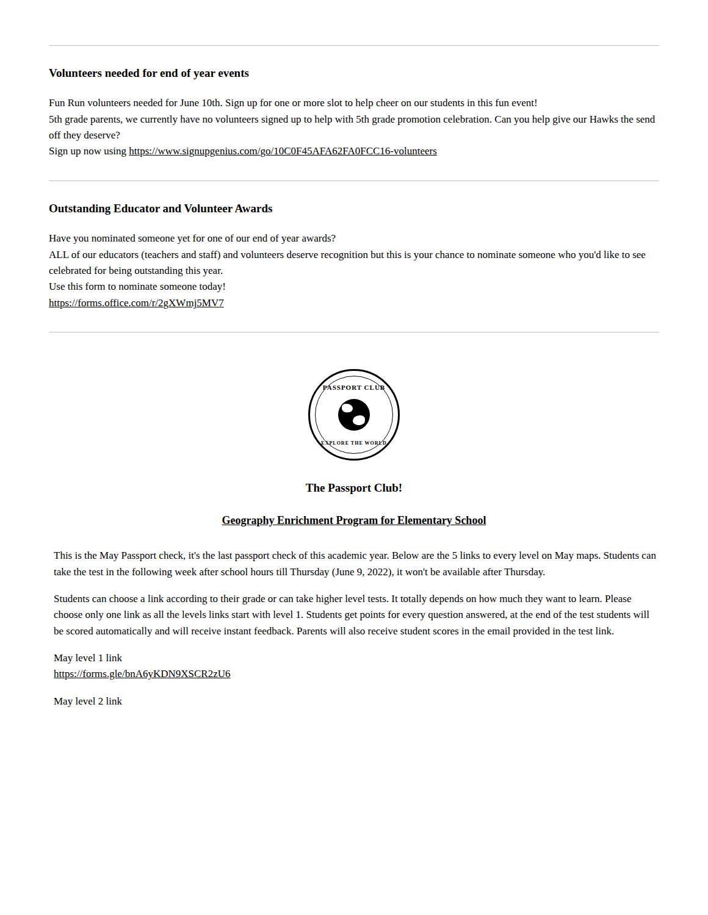Volunteers needed for end of year events
Fun Run volunteers needed for June 10th. Sign up for one or more slot to help cheer on our students in this fun event!
5th grade parents, we currently have no volunteers signed up to help with 5th grade promotion celebration. Can you help give our Hawks the send off they deserve?
Sign up now using https://www.signupgenius.com/go/10C0F45AFA62FA0FCC16-volunteers
Outstanding Educator and Volunteer Awards
Have you nominated someone yet for one of our end of year awards?
ALL of our educators (teachers and staff) and volunteers deserve recognition but this is your chance to nominate someone who you'd like to see celebrated for being outstanding this year.
Use this form to nominate someone today!
https://forms.office.com/r/2gXWmj5MV7
PASSPORT CLUB
EXPLORE THE WORLD
The Passport Club!
Geography Enrichment Program for Elementary School
This is the May Passport check, it's the last passport check of this academic year. Below are the 5 links to every level on May maps. Students can take the test in the following week after school hours till Thursday (June 9, 2022), it won't be available after Thursday.
Students can choose a link according to their grade or can take higher level tests. It totally depends on how much they want to learn. Please choose only one link as all the levels links start with level 1. Students get points for every question answered, at the end of the test students will be scored automatically and will receive instant feedback. Parents will also receive student scores in the email provided in the test link.
May level 1 link
https://forms.gle/bnA6yKDN9XSCR2zU6
May level 2 link